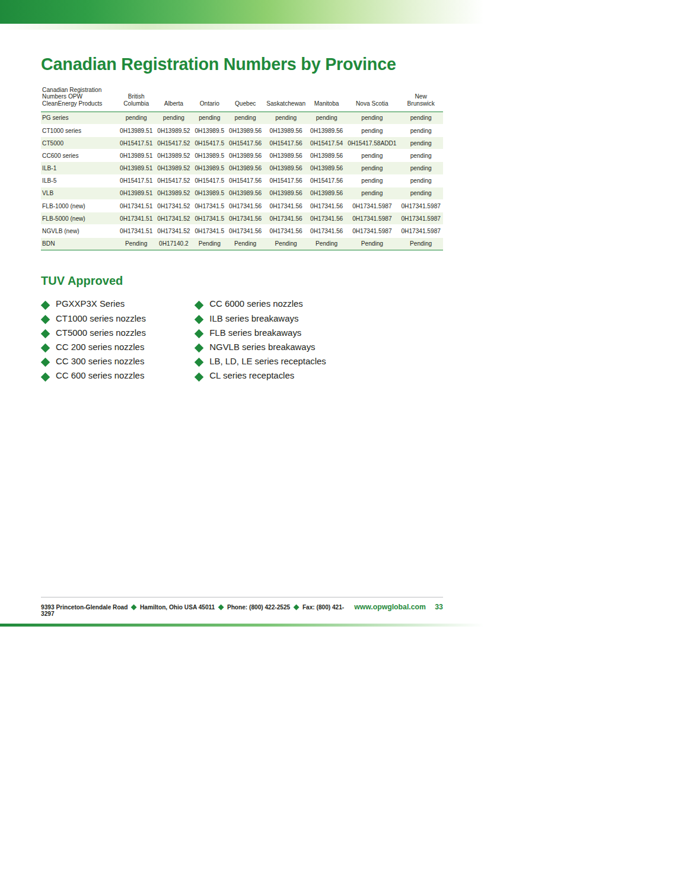Canadian Registration Numbers by Province
| Canadian Registration Numbers OPW CleanEnergy Products | British Columbia | Alberta | Ontario | Quebec | Saskatchewan | Manitoba | Nova Scotia | New Brunswick |
| --- | --- | --- | --- | --- | --- | --- | --- | --- |
| PG series | pending | pending | pending | pending | pending | pending | pending | pending |
| CT1000 series | 0H13989.51 | 0H13989.52 | 0H13989.5 | 0H13989.56 | 0H13989.56 | 0H13989.56 | pending | pending |
| CT5000 | 0H15417.51 | 0H15417.52 | 0H15417.5 | 0H15417.56 | 0H15417.56 | 0H15417.54 | 0H15417.58ADD1 | pending |
| CC600 series | 0H13989.51 | 0H13989.52 | 0H13989.5 | 0H13989.56 | 0H13989.56 | 0H13989.56 | pending | pending |
| ILB-1 | 0H13989.51 | 0H13989.52 | 0H13989.5 | 0H13989.56 | 0H13989.56 | 0H13989.56 | pending | pending |
| ILB-5 | 0H15417.51 | 0H15417.52 | 0H15417.5 | 0H15417.56 | 0H15417.56 | 0H15417.56 | pending | pending |
| VLB | 0H13989.51 | 0H13989.52 | 0H13989.5 | 0H13989.56 | 0H13989.56 | 0H13989.56 | pending | pending |
| FLB-1000 (new) | 0H17341.51 | 0H17341.52 | 0H17341.5 | 0H17341.56 | 0H17341.56 | 0H17341.56 | 0H17341.5987 | 0H17341.5987 |
| FLB-5000 (new) | 0H17341.51 | 0H17341.52 | 0H17341.5 | 0H17341.56 | 0H17341.56 | 0H17341.56 | 0H17341.5987 | 0H17341.5987 |
| NGVLB (new) | 0H17341.51 | 0H17341.52 | 0H17341.5 | 0H17341.56 | 0H17341.56 | 0H17341.56 | 0H17341.5987 | 0H17341.5987 |
| BDN | Pending | 0H17140.2 | Pending | Pending | Pending | Pending | Pending | Pending |
TUV Approved
PGXXP3X Series
CT1000 series nozzles
CT5000 series nozzles
CC 200 series nozzles
CC 300 series nozzles
CC 600 series nozzles
CC 6000 series nozzles
ILB series breakaways
FLB series breakaways
NGVLB series breakaways
LB, LD, LE series receptacles
CL series receptacles
9393 Princeton-Glendale Road Hamilton, Ohio USA 45011 Phone: (800) 422-2525 Fax: (800) 421-3297
www.opwglobal.com 33